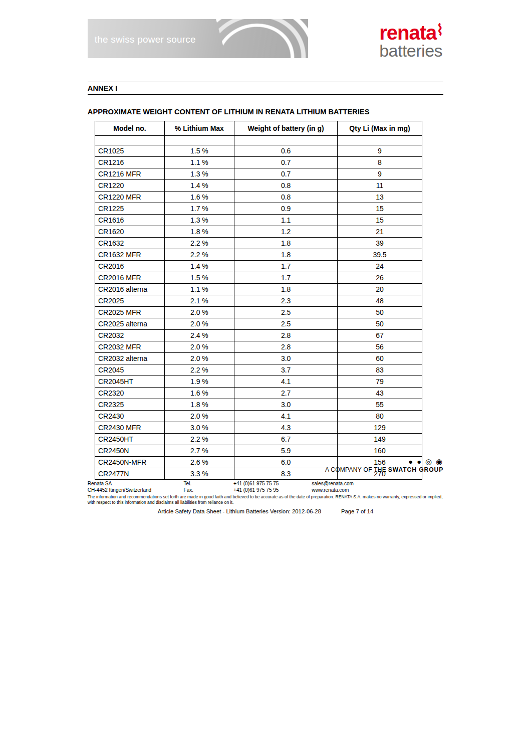the swiss power source
renata⌇
batteries
ANNEX I
APPROXIMATE WEIGHT CONTENT OF LITHIUM IN RENATA LITHIUM BATTERIES
| Model no. | % Lithium Max | Weight of battery (in g) | Qty Li (Max in mg) |
| --- | --- | --- | --- |
| CR1025 | 1.5 % | 0.6 | 9 |
| CR1216 | 1.1 % | 0.7 | 8 |
| CR1216 MFR | 1.3 % | 0.7 | 9 |
| CR1220 | 1.4 % | 0.8 | 11 |
| CR1220 MFR | 1.6 % | 0.8 | 13 |
| CR1225 | 1.7 % | 0.9 | 15 |
| CR1616 | 1.3 % | 1.1 | 15 |
| CR1620 | 1.8 % | 1.2 | 21 |
| CR1632 | 2.2 % | 1.8 | 39 |
| CR1632 MFR | 2.2 % | 1.8 | 39.5 |
| CR2016 | 1.4 % | 1.7 | 24 |
| CR2016 MFR | 1.5 % | 1.7 | 26 |
| CR2016 alterna | 1.1 % | 1.8 | 20 |
| CR2025 | 2.1 % | 2.3 | 48 |
| CR2025 MFR | 2.0 % | 2.5 | 50 |
| CR2025 alterna | 2.0 % | 2.5 | 50 |
| CR2032 | 2.4 % | 2.8 | 67 |
| CR2032 MFR | 2.0 % | 2.8 | 56 |
| CR2032 alterna | 2.0 % | 3.0 | 60 |
| CR2045 | 2.2 % | 3.7 | 83 |
| CR2045HT | 1.9 % | 4.1 | 79 |
| CR2320 | 1.6 % | 2.7 | 43 |
| CR2325 | 1.8 % | 3.0 | 55 |
| CR2430 | 2.0 % | 4.1 | 80 |
| CR2430 MFR | 3.0 % | 4.3 | 129 |
| CR2450HT | 2.2 % | 6.7 | 149 |
| CR2450N | 2.7 % | 5.9 | 160 |
| CR2450N-MFR | 2.6 % | 6.0 | 156 |
| CR2477N | 3.3 % | 8.3 | 270 |
● ● ◎ ◉
A COMPANY OF THE SWATCH GROUP
Renata SA
CH-4452 Itingen/Switzerland
Tel.
Fax.
+41 (0)61 975 75 75
+41 (0)61 975 75 95
sales@renata.com
www.renata.com
The information and recommendations set forth are made in good faith and believed to be accurate as of the date of preparation. RENATA S.A. makes no warranty, expressed or implied, with respect to this information and disclaims all liabilities from reliance on it.
Article Safety Data Sheet - Lithium Batteries Version: 2012-06-28Page 7 of 14